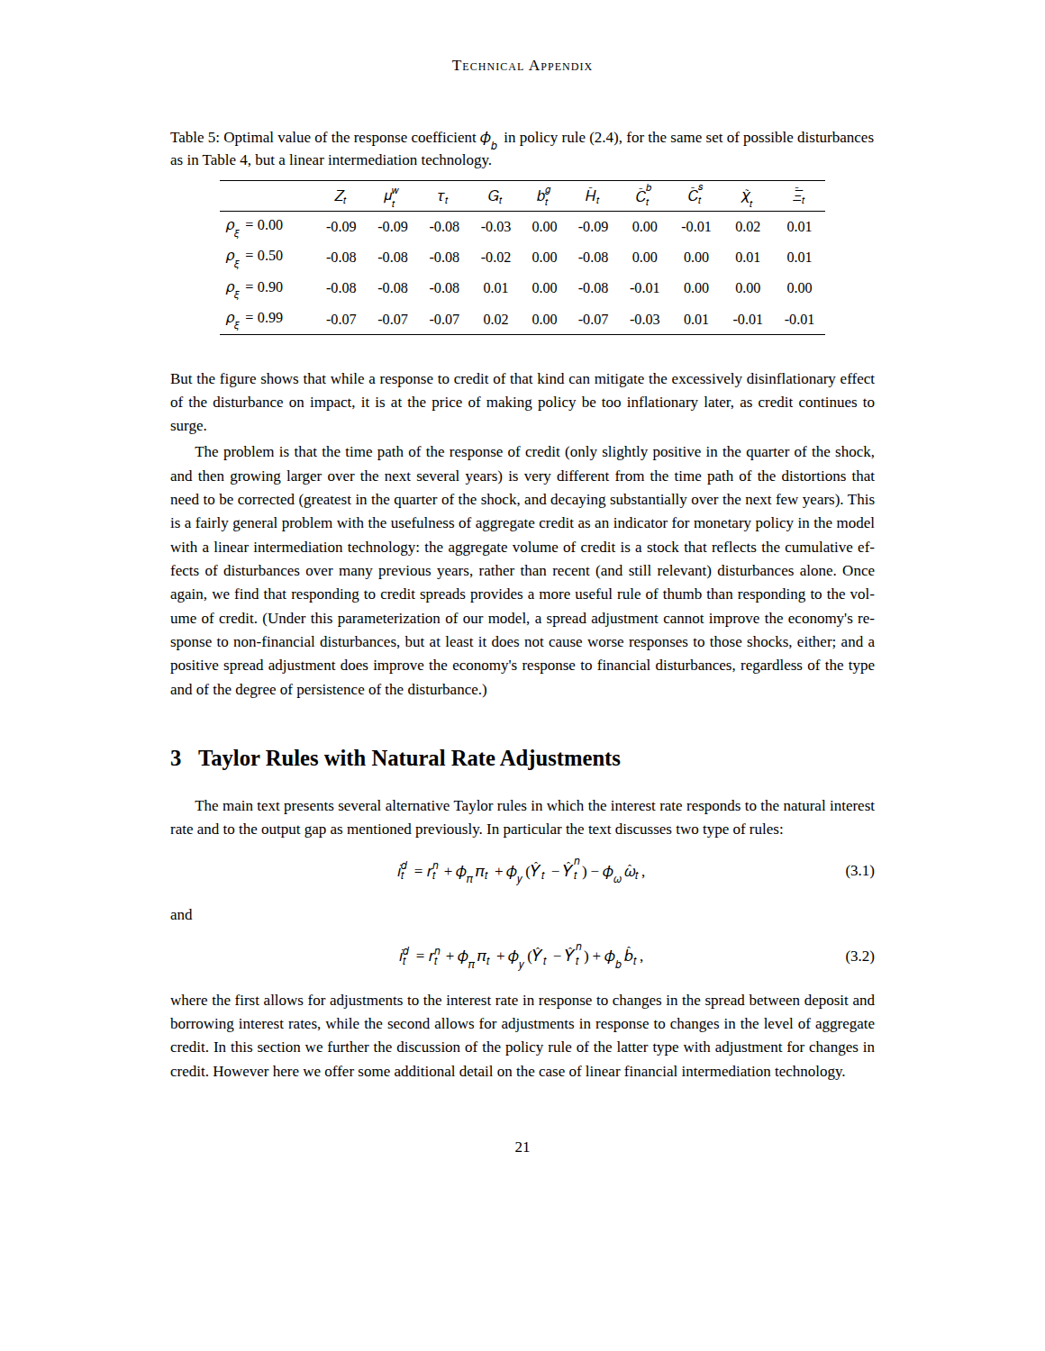Technical Appendix
Table 5: Optimal value of the response coefficient ϕb in policy rule (2.4), for the same set of possible disturbances as in Table 4, but a linear intermediation technology.
| | Z t | μ t w | τ t | G t | b t g | H ̄ t | C ̄ t b | C ̄ t s | χ ̃ t | Ξ ̄ t |
| --- | --- | --- | --- | --- | --- | --- | --- | --- | --- | --- |
| ρ ξ = 0.00 | -0.09 | -0.09 | -0.08 | -0.03 | 0.00 | -0.09 | 0.00 | -0.01 | 0.02 | 0.01 |
| ρ ξ = 0.50 | -0.08 | -0.08 | -0.08 | -0.02 | 0.00 | -0.08 | 0.00 | 0.00 | 0.01 | 0.01 |
| ρ ξ = 0.90 | -0.08 | -0.08 | -0.08 | 0.01 | 0.00 | -0.08 | -0.01 | 0.00 | 0.00 | 0.00 |
| ρ ξ = 0.99 | -0.07 | -0.07 | -0.07 | 0.02 | 0.00 | -0.07 | -0.03 | 0.01 | -0.01 | -0.01 |
But the figure shows that while a response to credit of that kind can mitigate the excessively disinflationary effect of the disturbance on impact, it is at the price of making policy be too inflationary later, as credit continues to surge.
The problem is that the time path of the response of credit (only slightly positive in the quarter of the shock, and then growing larger over the next several years) is very different from the time path of the distortions that need to be corrected (greatest in the quarter of the shock, and decaying substantially over the next few years). This is a fairly general problem with the usefulness of aggregate credit as an indicator for monetary policy in the model with a linear intermediation technology: the aggregate volume of credit is a stock that reflects the cumulative effects of disturbances over many previous years, rather than recent (and still relevant) disturbances alone. Once again, we find that responding to credit spreads provides a more useful rule of thumb than responding to the volume of credit. (Under this parameterization of our model, a spread adjustment cannot improve the economy's response to non-financial disturbances, but at least it does not cause worse responses to those shocks, either; and a positive spread adjustment does improve the economy's response to financial disturbances, regardless of the type and of the degree of persistence of the disturbance.)
3 Taylor Rules with Natural Rate Adjustments
The main text presents several alternative Taylor rules in which the interest rate responds to the natural interest rate and to the output gap as mentioned previously. In particular the text discusses two type of rules:
itd = rtn + ϕπ πt + ϕy ( Ŷt − Ŷtn ) − ϕω ω̂t ,
(3.1)
and
itd = rtn + ϕπ πt + ϕy ( Ŷt − Ŷtn ) + ϕb b̂t ,
(3.2)
where the first allows for adjustments to the interest rate in response to changes in the spread between deposit and borrowing interest rates, while the second allows for adjustments in response to changes in the level of aggregate credit. In this section we further the discussion of the policy rule of the latter type with adjustment for changes in credit. However here we offer some additional detail on the case of linear financial intermediation technology.
21